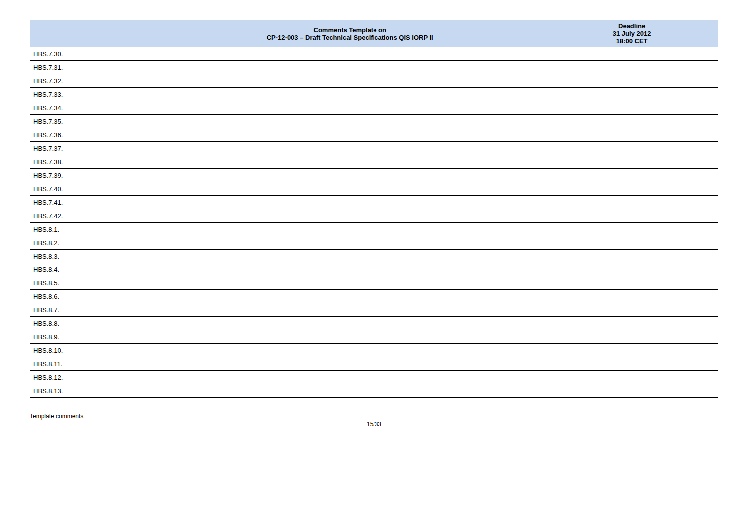| | Comments Template on CP-12-003 – Draft Technical Specifications QIS IORP II | Deadline 31 July 2012 18:00 CET |
| --- | --- | --- |
| HBS.7.30. | | |
| HBS.7.31. | | |
| HBS.7.32. | | |
| HBS.7.33. | | |
| HBS.7.34. | | |
| HBS.7.35. | | |
| HBS.7.36. | | |
| HBS.7.37. | | |
| HBS.7.38. | | |
| HBS.7.39. | | |
| HBS.7.40. | | |
| HBS.7.41. | | |
| HBS.7.42. | | |
| HBS.8.1. | | |
| HBS.8.2. | | |
| HBS.8.3. | | |
| HBS.8.4. | | |
| HBS.8.5. | | |
| HBS.8.6. | | |
| HBS.8.7. | | |
| HBS.8.8. | | |
| HBS.8.9. | | |
| HBS.8.10. | | |
| HBS.8.11. | | |
| HBS.8.12. | | |
| HBS.8.13. | | |
Template comments
15/33